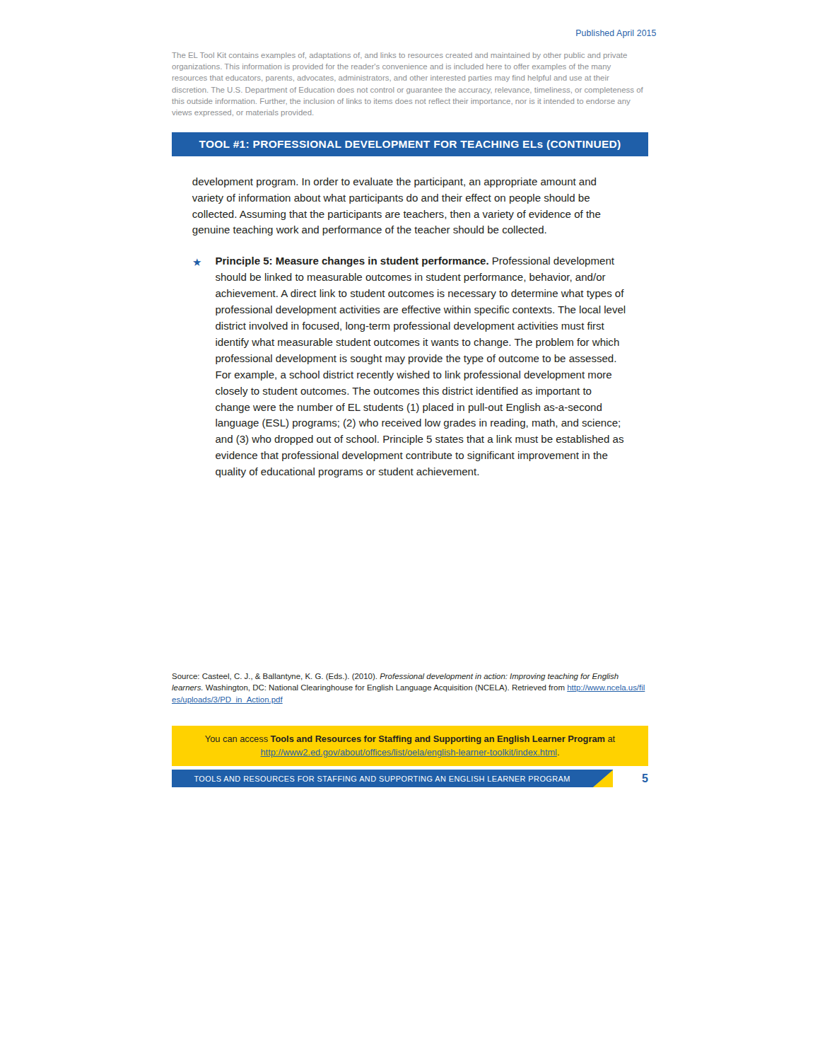Published April 2015
The EL Tool Kit contains examples of, adaptations of, and links to resources created and maintained by other public and private organizations. This information is provided for the reader's convenience and is included here to offer examples of the many resources that educators, parents, advocates, administrators, and other interested parties may find helpful and use at their discretion. The U.S. Department of Education does not control or guarantee the accuracy, relevance, timeliness, or completeness of this outside information. Further, the inclusion of links to items does not reflect their importance, nor is it intended to endorse any views expressed, or materials provided.
TOOL #1: PROFESSIONAL DEVELOPMENT FOR TEACHING ELs (CONTINUED)
development program. In order to evaluate the participant, an appropriate amount and variety of information about what participants do and their effect on people should be collected. Assuming that the participants are teachers, then a variety of evidence of the genuine teaching work and performance of the teacher should be collected.
★
Principle 5: Measure changes in student performance. Professional development should be linked to measurable outcomes in student performance, behavior, and/or achievement. A direct link to student outcomes is necessary to determine what types of professional development activities are effective within specific contexts. The local level district involved in focused, long-term professional development activities must first identify what measurable student outcomes it wants to change. The problem for which professional development is sought may provide the type of outcome to be assessed. For example, a school district recently wished to link professional development more closely to student outcomes. The outcomes this district identified as important to change were the number of EL students (1) placed in pull-out English as-a-second language (ESL) programs; (2) who received low grades in reading, math, and science; and (3) who dropped out of school. Principle 5 states that a link must be established as evidence that professional development contribute to significant improvement in the quality of educational programs or student achievement.
Source: Casteel, C. J., & Ballantyne, K. G. (Eds.). (2010). Professional development in action: Improving teaching for English learners. Washington, DC: National Clearinghouse for English Language Acquisition (NCELA). Retrieved from http://www.ncela.us/files/uploads/3/PD_in_Action.pdf
You can access Tools and Resources for Staffing and Supporting an English Learner Program at
http://www2.ed.gov/about/offices/list/oela/english-learner-toolkit/index.html.
Tools and Resources for Staffing and Supporting an English Learner Program
5